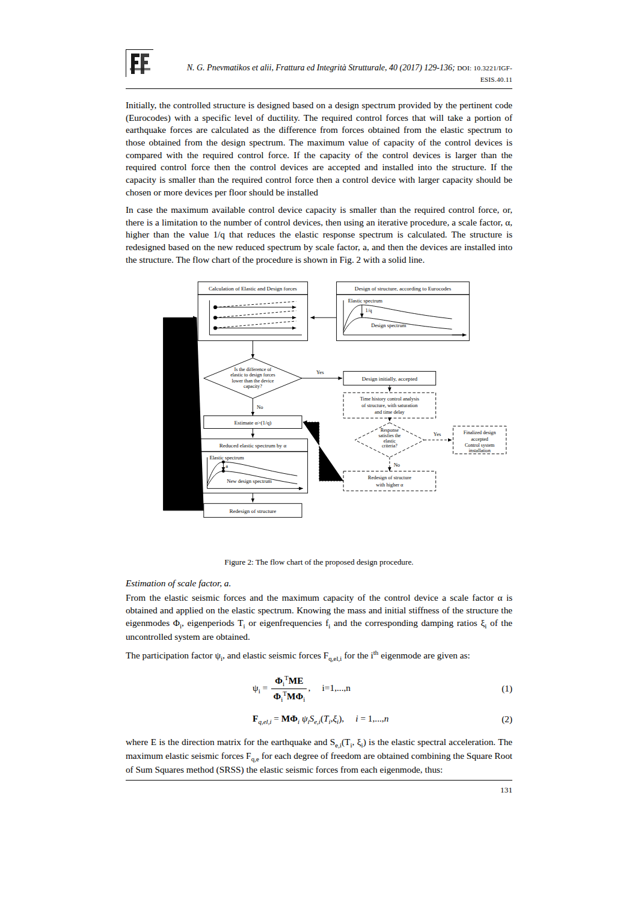N. G. Pnevmatikos et alii, Frattura ed Integrità Strutturale, 40 (2017) 129-136; DOI: 10.3221/IGF-ESIS.40.11
Initially, the controlled structure is designed based on a design spectrum provided by the pertinent code (Eurocodes) with a specific level of ductility. The required control forces that will take a portion of earthquake forces are calculated as the difference from forces obtained from the elastic spectrum to those obtained from the design spectrum. The maximum value of capacity of the control devices is compared with the required control force. If the capacity of the control devices is larger than the required control force then the control devices are accepted and installed into the structure. If the capacity is smaller than the required control force then a control device with larger capacity should be chosen or more devices per floor should be installed
In case the maximum available control device capacity is smaller than the required control force, or, there is a limitation to the number of control devices, then using an iterative procedure, a scale factor, α, higher than the value 1/q that reduces the elastic response spectrum is calculated. The structure is redesigned based on the new reduced spectrum by scale factor, a, and then the devices are installed into the structure. The flow chart of the procedure is shown in Fig. 2 with a solid line.
Calculation of Elastic and Design forces Design of structure, according to Eurocodes Elastic spectrum 1/q Design spectrum Is the difference of elastic to design forces lower than the device capacity? Yes Design initially, accepted No Estimate α>(1/q) Time history control analysis of structure, with saturation and time delay Response satisfies the elastic criteria? Yes Finalized design accepted Control system installation No Redesign of structure with higher α Reduced elastic spectrum by α Elastic spectrum a New design spectrum Redesign of structure
Figure 2: The flow chart of the proposed design procedure.
Estimation of scale factor, a.
From the elastic seismic forces and the maximum capacity of the control device a scale factor α is obtained and applied on the elastic spectrum. Knowing the mass and initial stiffness of the structure the eigenmodes Φi, eigenperiods Ti or eigenfrequencies fi and the corresponding damping ratios ξi of the uncontrolled system are obtained.
The participation factor ψi, and elastic seismic forces Fq,el,i for the ith eigenmode are given as:
ψi = ΦiTME ΦiTMΦi , i=1,...,n
(1)
Fq,el,i = MΦi ψiSe,i(Ti,ξi), i = 1,...,n
(2)
where E is the direction matrix for the earthquake and Se,i(Ti, ξi) is the elastic spectral acceleration. The maximum elastic seismic forces Fq,e for each degree of freedom are obtained combining the Square Root of Sum Squares method (SRSS) the elastic seismic forces from each eigenmode, thus:
131